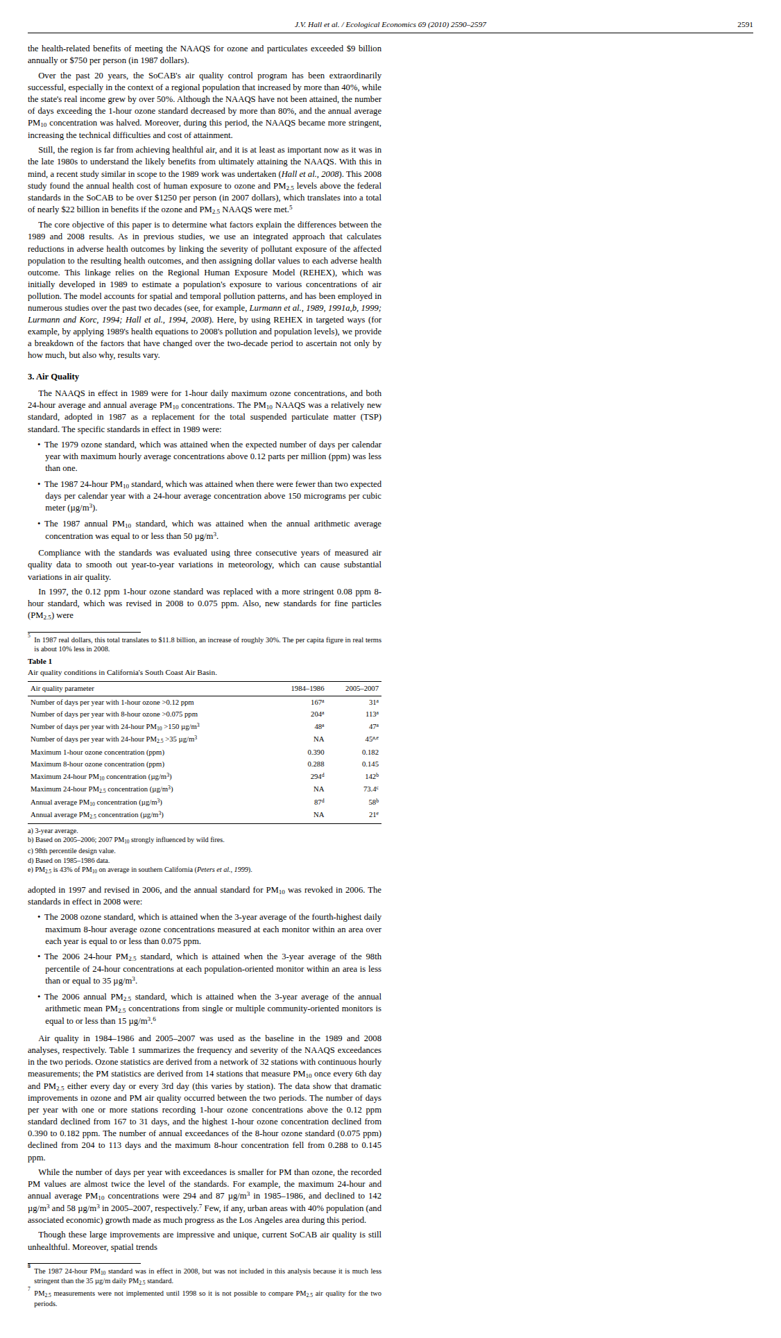J.V. Hall et al. / Ecological Economics 69 (2010) 2590–2597 2591
the health-related benefits of meeting the NAAQS for ozone and particulates exceeded $9 billion annually or $750 per person (in 1987 dollars).
Over the past 20 years, the SoCAB's air quality control program has been extraordinarily successful, especially in the context of a regional population that increased by more than 40%, while the state's real income grew by over 50%. Although the NAAQS have not been attained, the number of days exceeding the 1-hour ozone standard decreased by more than 80%, and the annual average PM10 concentration was halved. Moreover, during this period, the NAAQS became more stringent, increasing the technical difficulties and cost of attainment.
Still, the region is far from achieving healthful air, and it is at least as important now as it was in the late 1980s to understand the likely benefits from ultimately attaining the NAAQS. With this in mind, a recent study similar in scope to the 1989 work was undertaken (Hall et al., 2008). This 2008 study found the annual health cost of human exposure to ozone and PM2.5 levels above the federal standards in the SoCAB to be over $1250 per person (in 2007 dollars), which translates into a total of nearly $22 billion in benefits if the ozone and PM2.5 NAAQS were met.5
The core objective of this paper is to determine what factors explain the differences between the 1989 and 2008 results. As in previous studies, we use an integrated approach that calculates reductions in adverse health outcomes by linking the severity of pollutant exposure of the affected population to the resulting health outcomes, and then assigning dollar values to each adverse health outcome. This linkage relies on the Regional Human Exposure Model (REHEX), which was initially developed in 1989 to estimate a population's exposure to various concentrations of air pollution. The model accounts for spatial and temporal pollution patterns, and has been employed in numerous studies over the past two decades (see, for example, Lurmann et al., 1989, 1991a,b, 1999; Lurmann and Korc, 1994; Hall et al., 1994, 2008). Here, by using REHEX in targeted ways (for example, by applying 1989's health equations to 2008's pollution and population levels), we provide a breakdown of the factors that have changed over the two-decade period to ascertain not only by how much, but also why, results vary.
3. Air Quality
The NAAQS in effect in 1989 were for 1-hour daily maximum ozone concentrations, and both 24-hour average and annual average PM10 concentrations. The PM10 NAAQS was a relatively new standard, adopted in 1987 as a replacement for the total suspended particulate matter (TSP) standard. The specific standards in effect in 1989 were:
The 1979 ozone standard, which was attained when the expected number of days per calendar year with maximum hourly average concentrations above 0.12 parts per million (ppm) was less than one.
The 1987 24-hour PM10 standard, which was attained when there were fewer than two expected days per calendar year with a 24-hour average concentration above 150 micrograms per cubic meter (µg/m3).
The 1987 annual PM10 standard, which was attained when the annual arithmetic average concentration was equal to or less than 50 µg/m3.
Compliance with the standards was evaluated using three consecutive years of measured air quality data to smooth out year-to-year variations in meteorology, which can cause substantial variations in air quality.
In 1997, the 0.12 ppm 1-hour ozone standard was replaced with a more stringent 0.08 ppm 8-hour standard, which was revised in 2008 to 0.075 ppm. Also, new standards for fine particles (PM2.5) were
5 In 1987 real dollars, this total translates to $11.8 billion, an increase of roughly 30%. The per capita figure in real terms is about 10% less in 2008.
Table 1
Air quality conditions in California's South Coast Air Basin.
| Air quality parameter | 1984–1986 | 2005–2007 |
| --- | --- | --- |
| Number of days per year with 1-hour ozone >0.12 ppm | 167 a | 31 a |
| Number of days per year with 8-hour ozone >0.075 ppm | 204 a | 113 a |
| Number of days per year with 24-hour PM 10 >150 µg/m 3 | 48 a | 47 a |
| Number of days per year with 24-hour PM 2.5 >35 µg/m 3 | NA | 45 a,e |
| Maximum 1-hour ozone concentration (ppm) | 0.390 | 0.182 |
| Maximum 8-hour ozone concentration (ppm) | 0.288 | 0.145 |
| Maximum 24-hour PM 10 concentration (µg/m 3 ) | 294 d | 142 b |
| Maximum 24-hour PM 2.5 concentration (µg/m 3 ) | NA | 73.4 c |
| Annual average PM 10 concentration (µg/m 3 ) | 87 d | 58 b |
| Annual average PM 2.5 concentration (µg/m 3 ) | NA | 21 e |
a) 3-year average.
b) Based on 2005–2006; 2007 PM10 strongly influenced by wild fires.
c) 98th percentile design value.
d) Based on 1985–1986 data.
e) PM2.5 is 43% of PM10 on average in southern California (Peters et al., 1999).
adopted in 1997 and revised in 2006, and the annual standard for PM10 was revoked in 2006. The standards in effect in 2008 were:
The 2008 ozone standard, which is attained when the 3-year average of the fourth-highest daily maximum 8-hour average ozone concentrations measured at each monitor within an area over each year is equal to or less than 0.075 ppm.
The 2006 24-hour PM2.5 standard, which is attained when the 3-year average of the 98th percentile of 24-hour concentrations at each population-oriented monitor within an area is less than or equal to 35 µg/m3.
The 2006 annual PM2.5 standard, which is attained when the 3-year average of the annual arithmetic mean PM2.5 concentrations from single or multiple community-oriented monitors is equal to or less than 15 µg/m3.6
Air quality in 1984–1986 and 2005–2007 was used as the baseline in the 1989 and 2008 analyses, respectively. Table 1 summarizes the frequency and severity of the NAAQS exceedances in the two periods. Ozone statistics are derived from a network of 32 stations with continuous hourly measurements; the PM statistics are derived from 14 stations that measure PM10 once every 6th day and PM2.5 either every day or every 3rd day (this varies by station). The data show that dramatic improvements in ozone and PM air quality occurred between the two periods. The number of days per year with one or more stations recording 1-hour ozone concentrations above the 0.12 ppm standard declined from 167 to 31 days, and the highest 1-hour ozone concentration declined from 0.390 to 0.182 ppm. The number of annual exceedances of the 8-hour ozone standard (0.075 ppm) declined from 204 to 113 days and the maximum 8-hour concentration fell from 0.288 to 0.145 ppm.
While the number of days per year with exceedances is smaller for PM than ozone, the recorded PM values are almost twice the level of the standards. For example, the maximum 24-hour and annual average PM10 concentrations were 294 and 87 µg/m3 in 1985–1986, and declined to 142 µg/m3 and 58 µg/m3 in 2005–2007, respectively.7 Few, if any, urban areas with 40% population (and associated economic) growth made as much progress as the Los Angeles area during this period.
Though these large improvements are impressive and unique, current SoCAB air quality is still unhealthful. Moreover, spatial trends
6 The 1987 24-hour PM10 standard was in effect in 2008, but was not included in this analysis because it is much less stringent than the 35 µg/m3 daily PM2.5 standard.
7 PM2.5 measurements were not implemented until 1998 so it is not possible to compare PM2.5 air quality for the two periods.